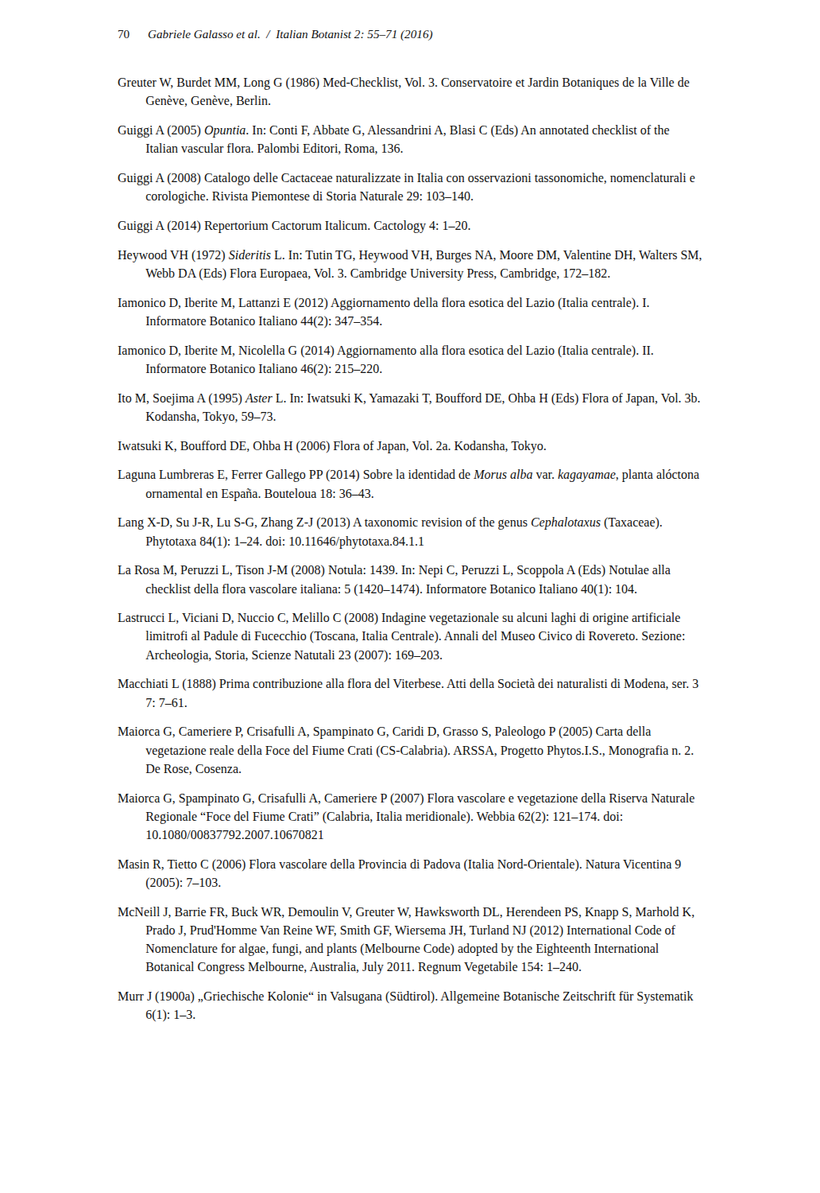70 Gabriele Galasso et al. / Italian Botanist 2: 55–71 (2016)
Greuter W, Burdet MM, Long G (1986) Med-Checklist, Vol. 3. Conservatoire et Jardin Botaniques de la Ville de Genève, Genève, Berlin.
Guiggi A (2005) Opuntia. In: Conti F, Abbate G, Alessandrini A, Blasi C (Eds) An annotated checklist of the Italian vascular flora. Palombi Editori, Roma, 136.
Guiggi A (2008) Catalogo delle Cactaceae naturalizzate in Italia con osservazioni tassonomiche, nomenclaturali e corologiche. Rivista Piemontese di Storia Naturale 29: 103–140.
Guiggi A (2014) Repertorium Cactorum Italicum. Cactology 4: 1–20.
Heywood VH (1972) Sideritis L. In: Tutin TG, Heywood VH, Burges NA, Moore DM, Valentine DH, Walters SM, Webb DA (Eds) Flora Europaea, Vol. 3. Cambridge University Press, Cambridge, 172–182.
Iamonico D, Iberite M, Lattanzi E (2012) Aggiornamento della flora esotica del Lazio (Italia centrale). I. Informatore Botanico Italiano 44(2): 347–354.
Iamonico D, Iberite M, Nicolella G (2014) Aggiornamento alla flora esotica del Lazio (Italia centrale). II. Informatore Botanico Italiano 46(2): 215–220.
Ito M, Soejima A (1995) Aster L. In: Iwatsuki K, Yamazaki T, Boufford DE, Ohba H (Eds) Flora of Japan, Vol. 3b. Kodansha, Tokyo, 59–73.
Iwatsuki K, Boufford DE, Ohba H (2006) Flora of Japan, Vol. 2a. Kodansha, Tokyo.
Laguna Lumbreras E, Ferrer Gallego PP (2014) Sobre la identidad de Morus alba var. kagayamae, planta alóctona ornamental en España. Bouteloua 18: 36–43.
Lang X-D, Su J-R, Lu S-G, Zhang Z-J (2013) A taxonomic revision of the genus Cephalotaxus (Taxaceae). Phytotaxa 84(1): 1–24. doi: 10.11646/phytotaxa.84.1.1
La Rosa M, Peruzzi L, Tison J-M (2008) Notula: 1439. In: Nepi C, Peruzzi L, Scoppola A (Eds) Notulae alla checklist della flora vascolare italiana: 5 (1420–1474). Informatore Botanico Italiano 40(1): 104.
Lastrucci L, Viciani D, Nuccio C, Melillo C (2008) Indagine vegetazionale su alcuni laghi di origine artificiale limitrofi al Padule di Fucecchio (Toscana, Italia Centrale). Annali del Museo Civico di Rovereto. Sezione: Archeologia, Storia, Scienze Natutali 23 (2007): 169–203.
Macchiati L (1888) Prima contribuzione alla flora del Viterbese. Atti della Società dei naturalisti di Modena, ser. 3 7: 7–61.
Maiorca G, Cameriere P, Crisafulli A, Spampinato G, Caridi D, Grasso S, Paleologo P (2005) Carta della vegetazione reale della Foce del Fiume Crati (CS-Calabria). ARSSA, Progetto Phytos.I.S., Monografia n. 2. De Rose, Cosenza.
Maiorca G, Spampinato G, Crisafulli A, Cameriere P (2007) Flora vascolare e vegetazione della Riserva Naturale Regionale “Foce del Fiume Crati” (Calabria, Italia meridionale). Webbia 62(2): 121–174. doi: 10.1080/00837792.2007.10670821
Masin R, Tietto C (2006) Flora vascolare della Provincia di Padova (Italia Nord-Orientale). Natura Vicentina 9 (2005): 7–103.
McNeill J, Barrie FR, Buck WR, Demoulin V, Greuter W, Hawksworth DL, Herendeen PS, Knapp S, Marhold K, Prado J, Prud'Homme Van Reine WF, Smith GF, Wiersema JH, Turland NJ (2012) International Code of Nomenclature for algae, fungi, and plants (Melbourne Code) adopted by the Eighteenth International Botanical Congress Melbourne, Australia, July 2011. Regnum Vegetabile 154: 1–240.
Murr J (1900a) „Griechische Kolonie“ in Valsugana (Südtirol). Allgemeine Botanische Zeitschrift für Systematik 6(1): 1–3.